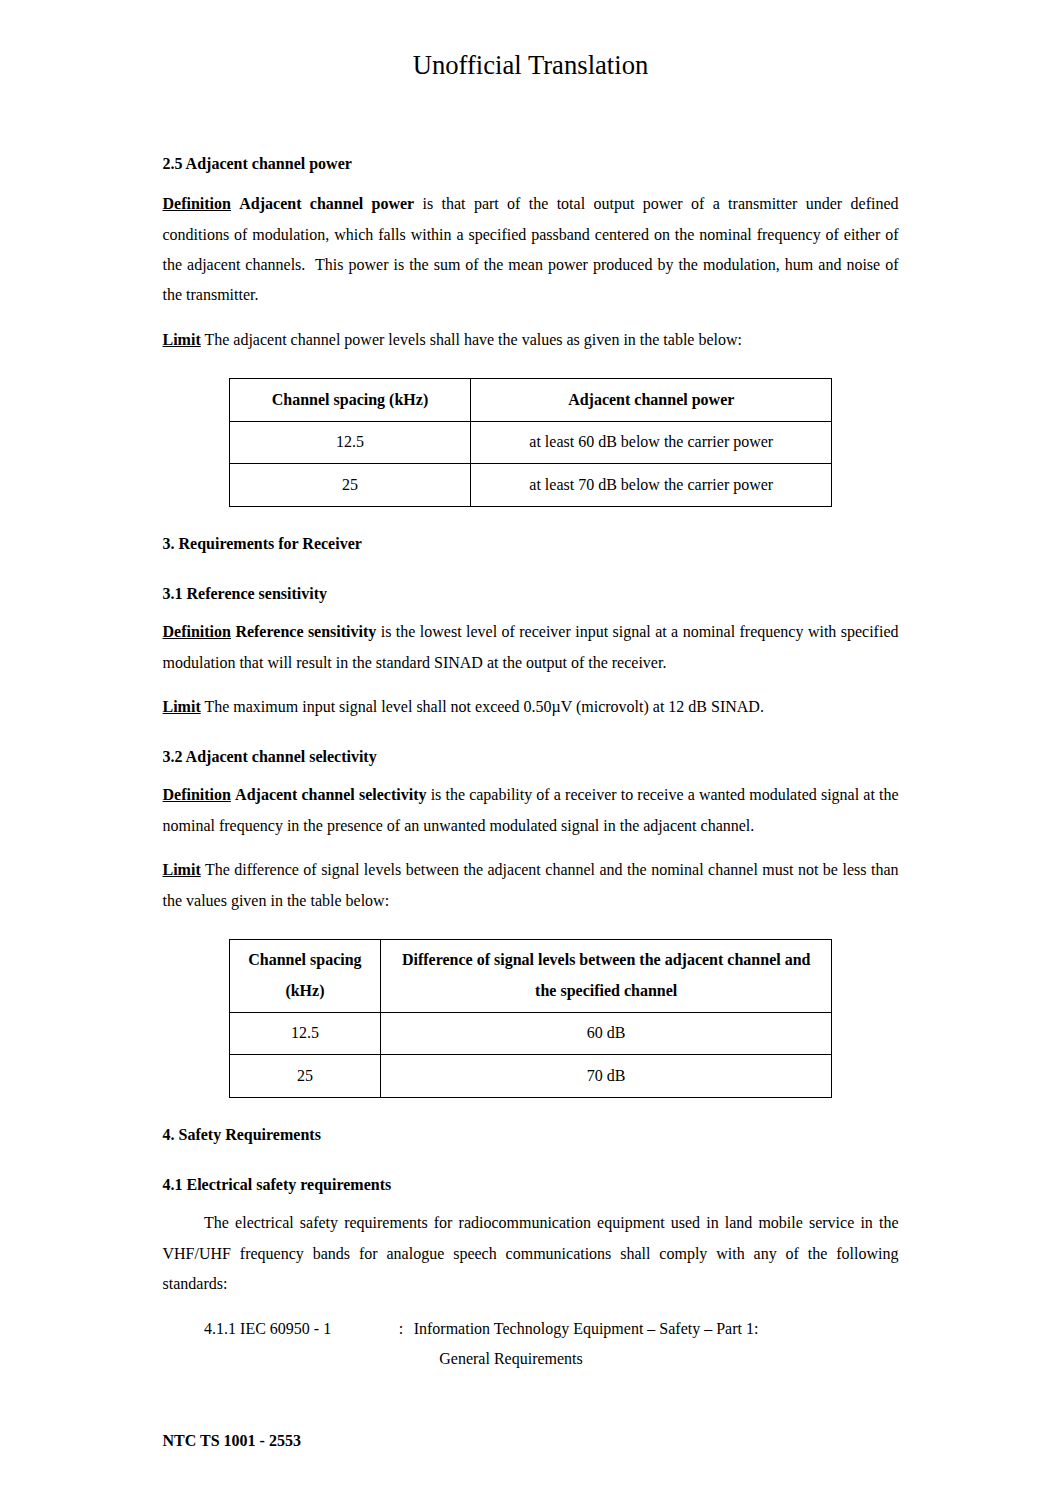Unofficial Translation
2.5 Adjacent channel power
Definition Adjacent channel power is that part of the total output power of a transmitter under defined conditions of modulation, which falls within a specified passband centered on the nominal frequency of either of the adjacent channels. This power is the sum of the mean power produced by the modulation, hum and noise of the transmitter.
Limit The adjacent channel power levels shall have the values as given in the table below:
| Channel spacing (kHz) | Adjacent channel power |
| --- | --- |
| 12.5 | at least 60 dB below the carrier power |
| 25 | at least 70 dB below the carrier power |
3. Requirements for Receiver
3.1 Reference sensitivity
Definition Reference sensitivity is the lowest level of receiver input signal at a nominal frequency with specified modulation that will result in the standard SINAD at the output of the receiver.
Limit The maximum input signal level shall not exceed 0.50µV (microvolt) at 12 dB SINAD.
3.2 Adjacent channel selectivity
Definition Adjacent channel selectivity is the capability of a receiver to receive a wanted modulated signal at the nominal frequency in the presence of an unwanted modulated signal in the adjacent channel.
Limit The difference of signal levels between the adjacent channel and the nominal channel must not be less than the values given in the table below:
| Channel spacing (kHz) | Difference of signal levels between the adjacent channel and the specified channel |
| --- | --- |
| 12.5 | 60 dB |
| 25 | 70 dB |
4. Safety Requirements
4.1 Electrical safety requirements
The electrical safety requirements for radiocommunication equipment used in land mobile service in the VHF/UHF frequency bands for analogue speech communications shall comply with any of the following standards:
4.1.1 IEC 60950 - 1 : Information Technology Equipment – Safety – Part 1: General Requirements
NTC TS 1001 - 2553